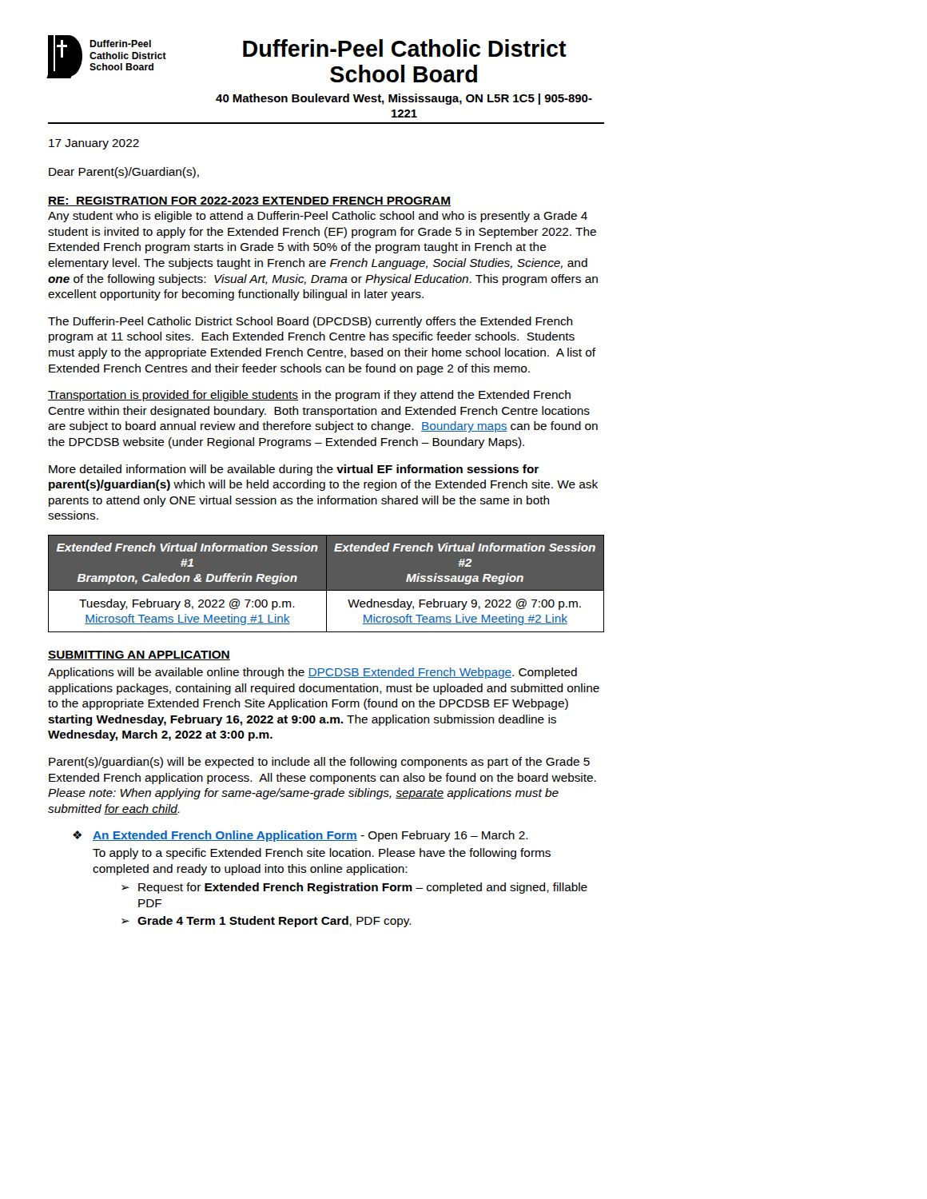Dufferin-Peel
Catholic District
School Board
Dufferin-Peel Catholic District School Board
40 Matheson Boulevard West, Mississauga, ON L5R 1C5 | 905-890-1221
17 January 2022
Dear Parent(s)/Guardian(s),
RE: REGISTRATION FOR 2022-2023 EXTENDED FRENCH PROGRAM
Any student who is eligible to attend a Dufferin-Peel Catholic school and who is presently a Grade 4 student is invited to apply for the Extended French (EF) program for Grade 5 in September 2022. The Extended French program starts in Grade 5 with 50% of the program taught in French at the elementary level. The subjects taught in French are French Language, Social Studies, Science, and one of the following subjects: Visual Art, Music, Drama or Physical Education. This program offers an excellent opportunity for becoming functionally bilingual in later years.
The Dufferin-Peel Catholic District School Board (DPCDSB) currently offers the Extended French program at 11 school sites. Each Extended French Centre has specific feeder schools. Students must apply to the appropriate Extended French Centre, based on their home school location. A list of Extended French Centres and their feeder schools can be found on page 2 of this memo.
Transportation is provided for eligible students in the program if they attend the Extended French Centre within their designated boundary. Both transportation and Extended French Centre locations are subject to board annual review and therefore subject to change. Boundary maps can be found on the DPCDSB website (under Regional Programs – Extended French – Boundary Maps).
More detailed information will be available during the virtual EF information sessions for parent(s)/guardian(s) which will be held according to the region of the Extended French site. We ask parents to attend only ONE virtual session as the information shared will be the same in both sessions.
| Extended French Virtual Information Session #1 Brampton, Caledon & Dufferin Region | Extended French Virtual Information Session #2 Mississauga Region |
| --- | --- |
| Tuesday, February 8, 2022 @ 7:00 p.m. Microsoft Teams Live Meeting #1 Link | Wednesday, February 9, 2022 @ 7:00 p.m. Microsoft Teams Live Meeting #2 Link |
SUBMITTING AN APPLICATION
Applications will be available online through the DPCDSB Extended French Webpage. Completed applications packages, containing all required documentation, must be uploaded and submitted online to the appropriate Extended French Site Application Form (found on the DPCDSB EF Webpage) starting Wednesday, February 16, 2022 at 9:00 a.m. The application submission deadline is Wednesday, March 2, 2022 at 3:00 p.m.
Parent(s)/guardian(s) will be expected to include all the following components as part of the Grade 5 Extended French application process. All these components can also be found on the board website. Please note: When applying for same-age/same-grade siblings, separate applications must be submitted for each child.
An Extended French Online Application Form - Open February 16 – March 2.
To apply to a specific Extended French site location. Please have the following forms completed and ready to upload into this online application:
Request for Extended French Registration Form – completed and signed, fillable PDF
Grade 4 Term 1 Student Report Card, PDF copy.